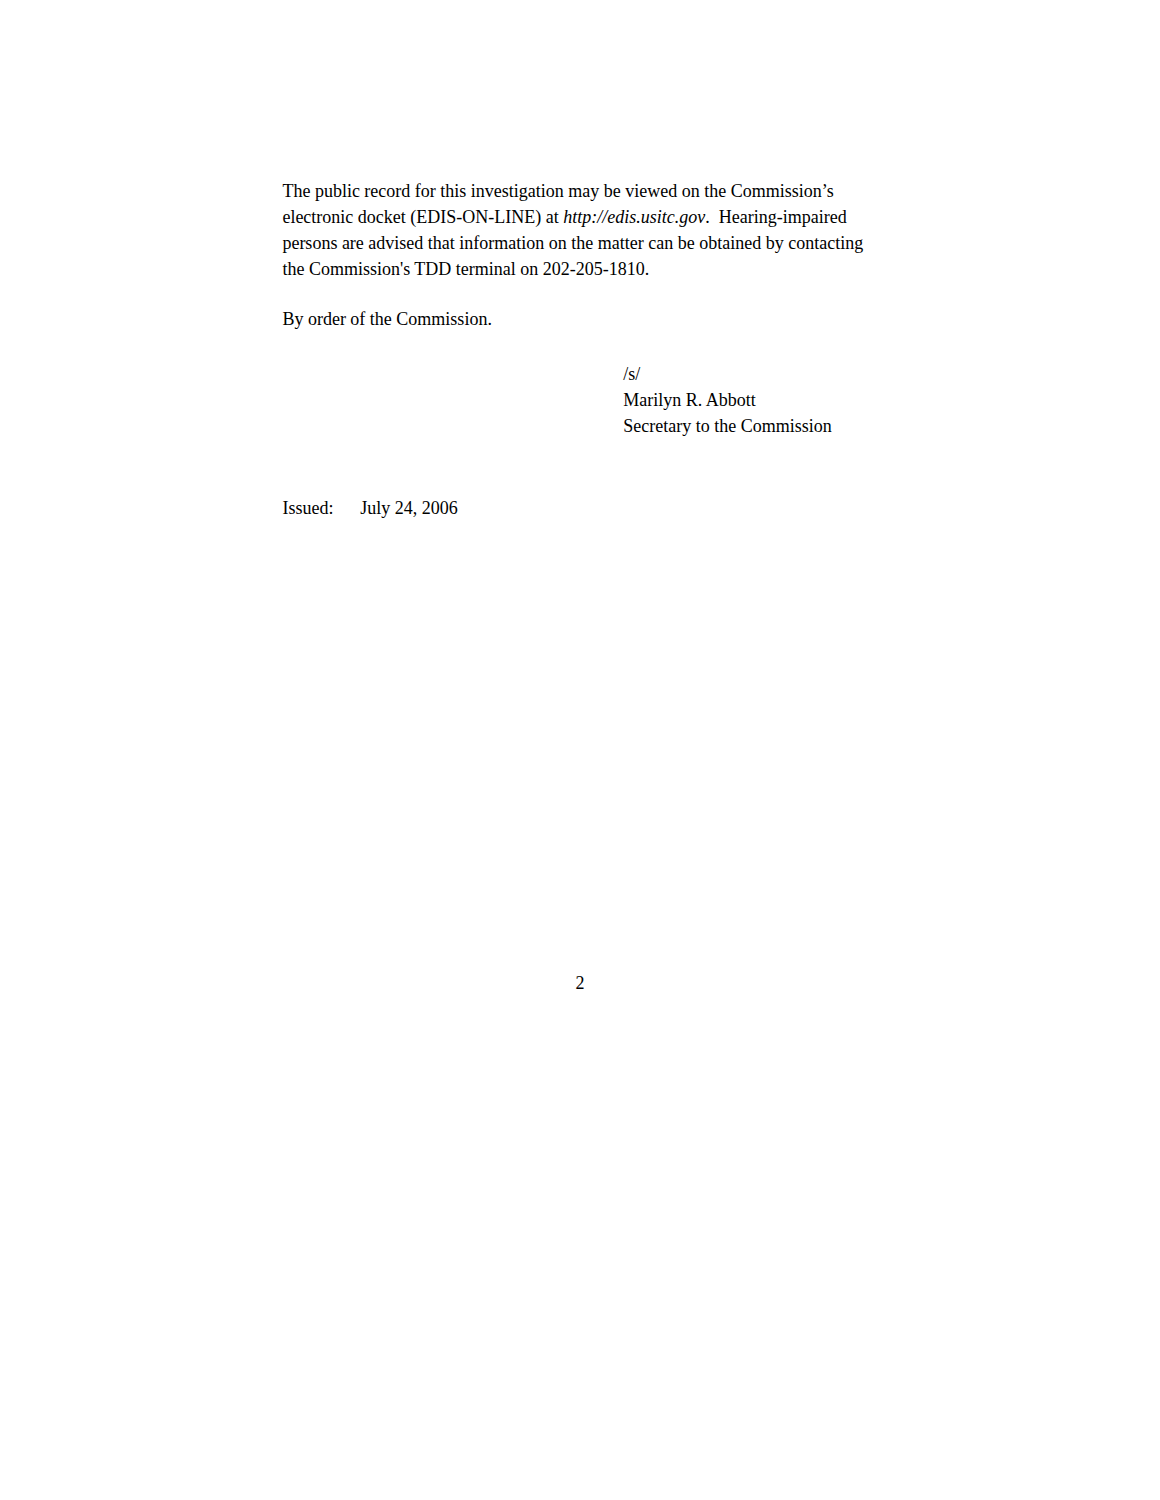The public record for this investigation may be viewed on the Commission’s electronic docket (EDIS-ON-LINE) at http://edis.usitc.gov. Hearing-impaired persons are advised that information on the matter can be obtained by contacting the Commission's TDD terminal on 202-205-1810.
By order of the Commission.
/s/
Marilyn R. Abbott
Secretary to the Commission
Issued: July 24, 2006
2